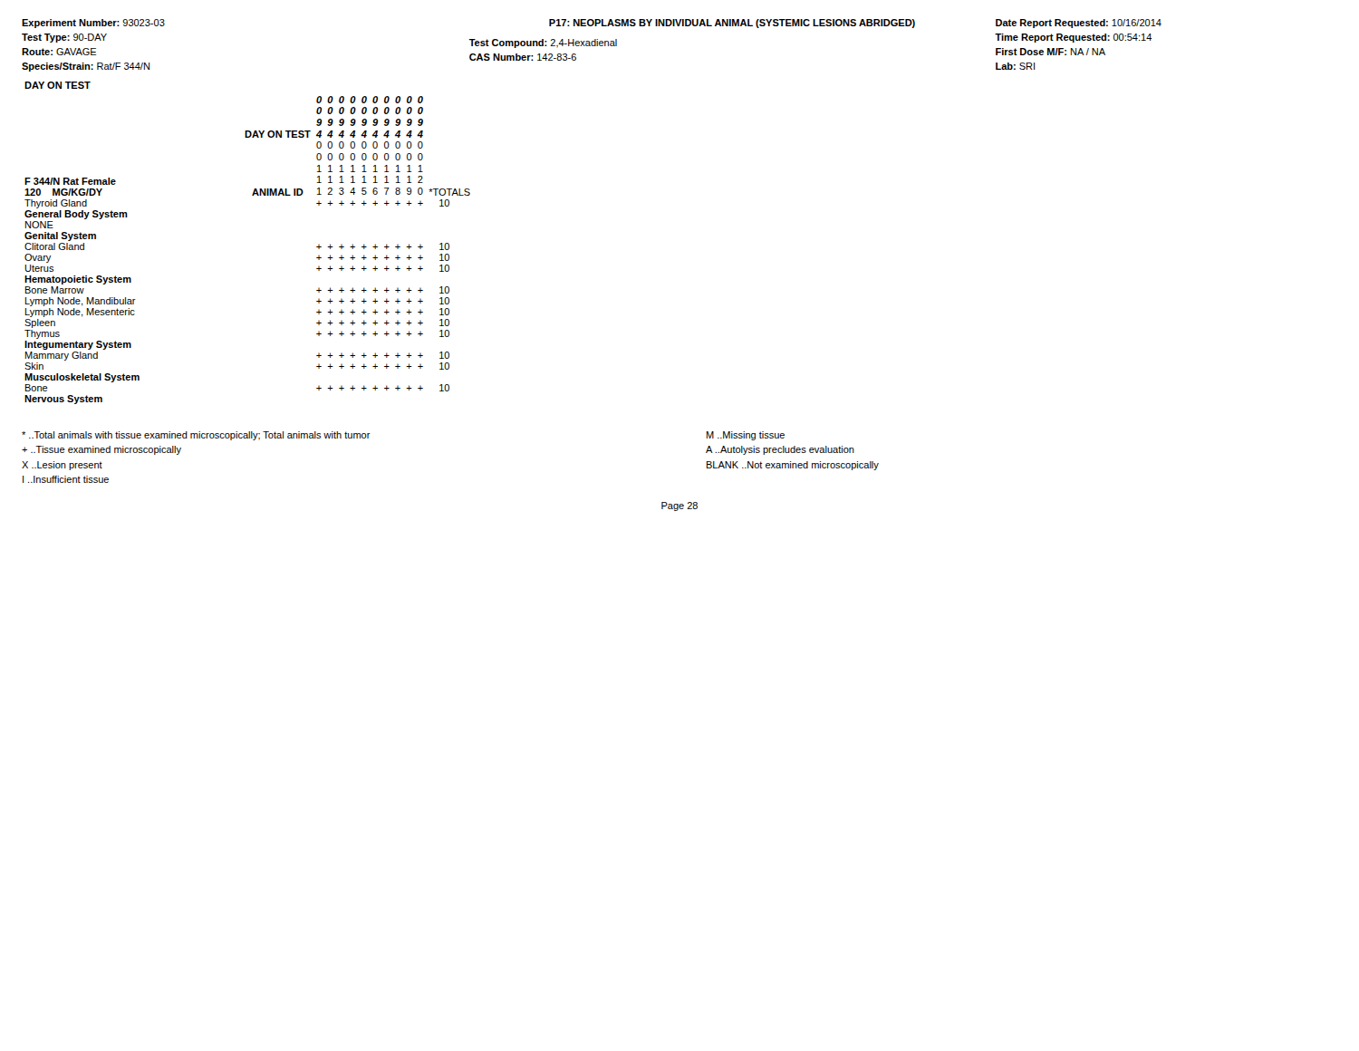| Experiment Number: 93023-03 Test Type: 90-DAY Route: GAVAGE Species/Strain: Rat/F 344/N | P17: NEOPLASMS BY INDIVIDUAL ANIMAL (SYSTEMIC LESIONS ABRIDGED) Test Compound: 2,4-Hexadienal CAS Number: 142-83-6 | Date Report Requested: 10/16/2014 Time Report Requested: 00:54:14 First Dose M/F: NA / NA Lab: SRI |
| DAY ON TEST |
| | DAY ON TEST | 0 0 9 4 | 0 0 9 4 | 0 0 9 4 | 0 0 9 4 | 0 0 9 4 | 0 0 9 4 | 0 0 9 4 | 0 0 9 4 | 0 0 9 4 | 0 0 9 4 | |
| F 344/N Rat Female 120 MG/KG/DY | ANIMAL ID | 0 0 1 1 1 | 0 0 1 1 2 | 0 0 1 1 3 | 0 0 1 1 4 | 0 0 1 1 5 | 0 0 1 1 6 | 0 0 1 1 7 | 0 0 1 1 8 | 0 0 1 1 9 | 0 0 1 2 0 | *TOTALS |
| Thyroid Gland | | + | + | + | + | + | + | + | + | + | + | 10 |
| General Body System |
| NONE | |
| Genital System |
| Clitoral Gland | | + | + | + | + | + | + | + | + | + | + | 10 |
| Ovary | | + | + | + | + | + | + | + | + | + | + | 10 |
| Uterus | | + | + | + | + | + | + | + | + | + | + | 10 |
| Hematopoietic System |
| Bone Marrow | | + | + | + | + | + | + | + | + | + | + | 10 |
| Lymph Node, Mandibular | | + | + | + | + | + | + | + | + | + | + | 10 |
| Lymph Node, Mesenteric | | + | + | + | + | + | + | + | + | + | + | 10 |
| Spleen | | + | + | + | + | + | + | + | + | + | + | 10 |
| Thymus | | + | + | + | + | + | + | + | + | + | + | 10 |
| Integumentary System |
| Mammary Gland | | + | + | + | + | + | + | + | + | + | + | 10 |
| Skin | | + | + | + | + | + | + | + | + | + | + | 10 |
| Musculoskeletal System |
| Bone | | + | + | + | + | + | + | + | + | + | + | 10 |
| Nervous System |
| * ..Total animals with tissue examined microscopically; Total animals with tumor + ..Tissue examined microscopically X ..Lesion present I ..Insufficient tissue | M ..Missing tissue A ..Autolysis precludes evaluation BLANK ..Not examined microscopically |
Page 28